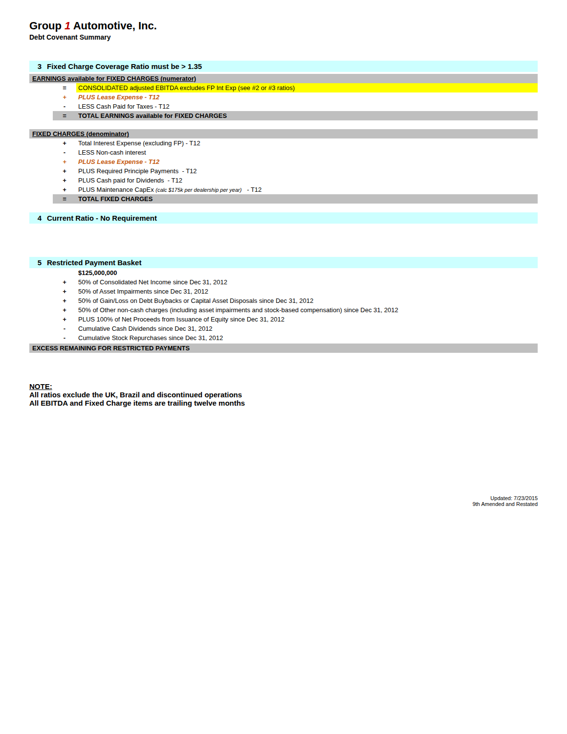Group 1 Automotive, Inc.
Debt Covenant Summary
3 Fixed Charge Coverage Ratio must be > 1.35
EARNINGS available for FIXED CHARGES (numerator)
| | = | CONSOLIDATED adjusted EBITDA excludes FP Int Exp (see #2 or #3 ratios) |
| | + | PLUS Lease Expense - T12 |
| | - | LESS Cash Paid for Taxes - T12 |
| | = | TOTAL EARNINGS available for FIXED CHARGES |
FIXED CHARGES (denominator)
| | + | Total Interest Expense (excluding FP) - T12 |
| | - | LESS Non-cash interest |
| | + | PLUS Lease Expense - T12 |
| | + | PLUS Required Principle Payments - T12 |
| | + | PLUS Cash paid for Dividends - T12 |
| | + | PLUS Maintenance CapEx (calc $175k per dealership per year) - T12 |
| | = | TOTAL FIXED CHARGES |
4 Current Ratio - No Requirement
5 Restricted Payment Basket
| | | $125,000,000 |
| | + | 50% of Consolidated Net Income since Dec 31, 2012 |
| | + | 50% of Asset Impairments since Dec 31, 2012 |
| | + | 50% of Gain/Loss on Debt Buybacks or Capital Asset Disposals since Dec 31, 2012 |
| | + | 50% of Other non-cash charges (including asset impairments and stock-based compensation) since Dec 31, 2012 |
| | + | PLUS 100% of Net Proceeds from Issuance of Equity since Dec 31, 2012 |
| | - | Cumulative Cash Dividends since Dec 31, 2012 |
| | - | Cumulative Stock Repurchases since Dec 31, 2012 |
EXCESS REMAINING FOR RESTRICTED PAYMENTS
NOTE:
All ratios exclude the UK, Brazil and discontinued operations
All EBITDA and Fixed Charge items are trailing twelve months
Updated: 7/23/2015
9th Amended and Restated